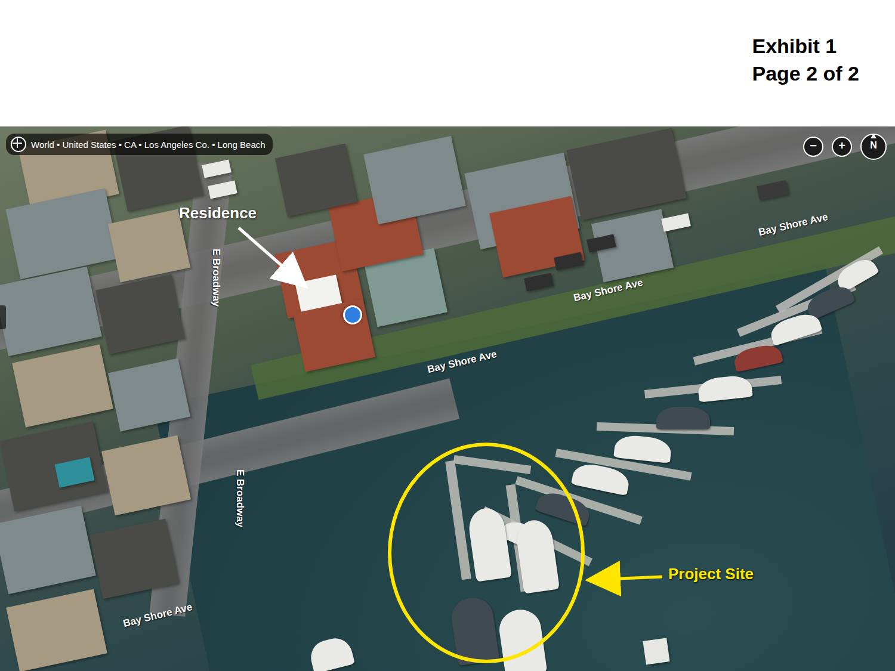Exhibit 1
Page 2 of 2
Residence
Project Site
Bay Shore Ave
Bay Shore Ave
Bay Shore Ave
Bay Shore Ave
E Broadway
E Broadway
World • United States • CA • Los Angeles Co. • Long Beach
−
+
N